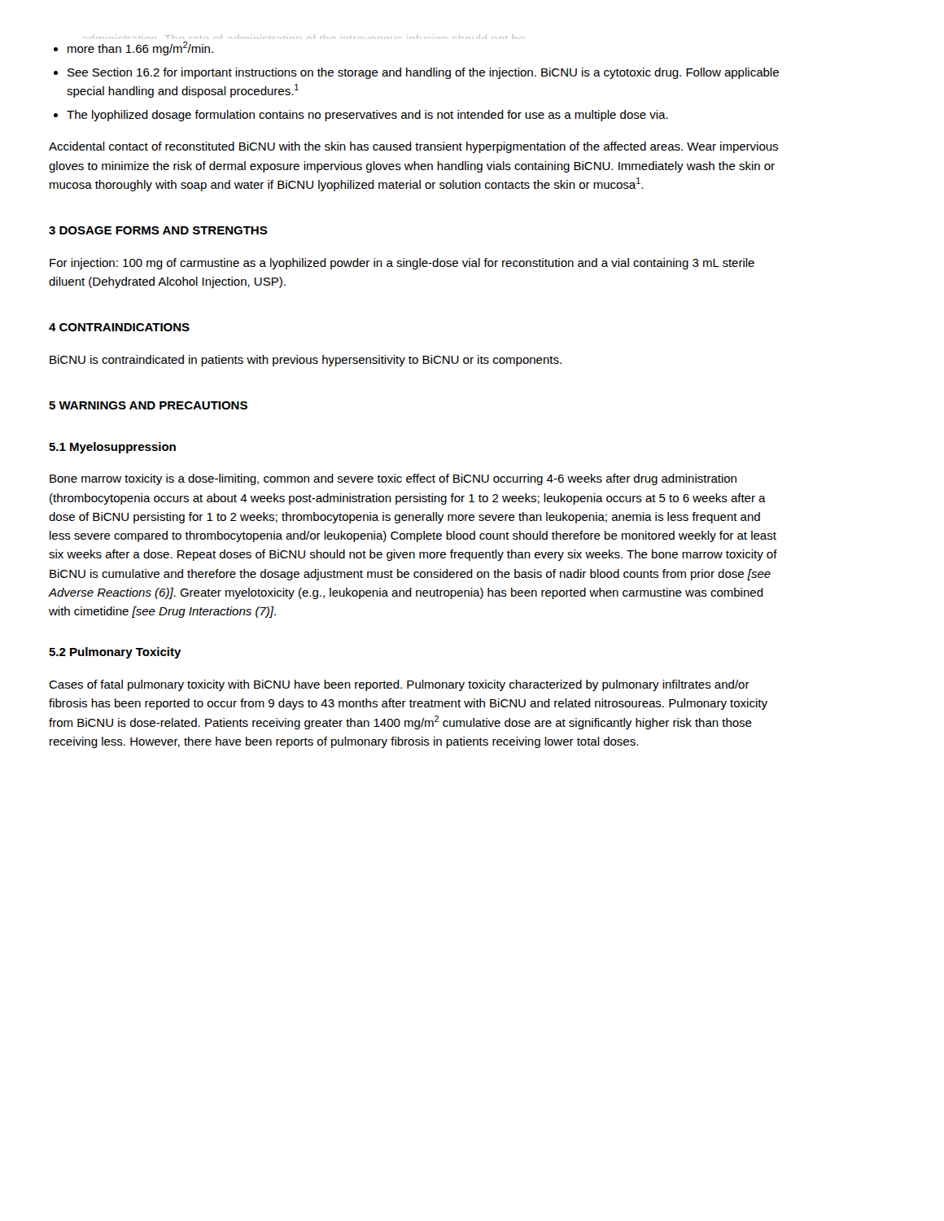administration. The rate of administration of the intravenous infusion should not be
more than 1.66 mg/m2/min.
See Section 16.2 for important instructions on the storage and handling of the injection. BiCNU is a cytotoxic drug. Follow applicable special handling and disposal procedures.1
The lyophilized dosage formulation contains no preservatives and is not intended for use as a multiple dose via.
Accidental contact of reconstituted BiCNU with the skin has caused transient hyperpigmentation of the affected areas. Wear impervious gloves to minimize the risk of dermal exposure impervious gloves when handling vials containing BiCNU. Immediately wash the skin or mucosa thoroughly with soap and water if BiCNU lyophilized material or solution contacts the skin or mucosa1.
3 DOSAGE FORMS AND STRENGTHS
For injection: 100 mg of carmustine as a lyophilized powder in a single-dose vial for reconstitution and a vial containing 3 mL sterile diluent (Dehydrated Alcohol Injection, USP).
4 CONTRAINDICATIONS
BiCNU is contraindicated in patients with previous hypersensitivity to BiCNU or its components.
5 WARNINGS AND PRECAUTIONS
5.1 Myelosuppression
Bone marrow toxicity is a dose-limiting, common and severe toxic effect of BiCNU occurring 4-6 weeks after drug administration (thrombocytopenia occurs at about 4 weeks post-administration persisting for 1 to 2 weeks; leukopenia occurs at 5 to 6 weeks after a dose of BiCNU persisting for 1 to 2 weeks; thrombocytopenia is generally more severe than leukopenia; anemia is less frequent and less severe compared to thrombocytopenia and/or leukopenia) Complete blood count should therefore be monitored weekly for at least six weeks after a dose. Repeat doses of BiCNU should not be given more frequently than every six weeks. The bone marrow toxicity of BiCNU is cumulative and therefore the dosage adjustment must be considered on the basis of nadir blood counts from prior dose [see Adverse Reactions (6)]. Greater myelotoxicity (e.g., leukopenia and neutropenia) has been reported when carmustine was combined with cimetidine [see Drug Interactions (7)].
5.2 Pulmonary Toxicity
Cases of fatal pulmonary toxicity with BiCNU have been reported. Pulmonary toxicity characterized by pulmonary infiltrates and/or fibrosis has been reported to occur from 9 days to 43 months after treatment with BiCNU and related nitrosoureas. Pulmonary toxicity from BiCNU is dose-related. Patients receiving greater than 1400 mg/m2 cumulative dose are at significantly higher risk than those receiving less. However, there have been reports of pulmonary fibrosis in patients receiving lower total doses.